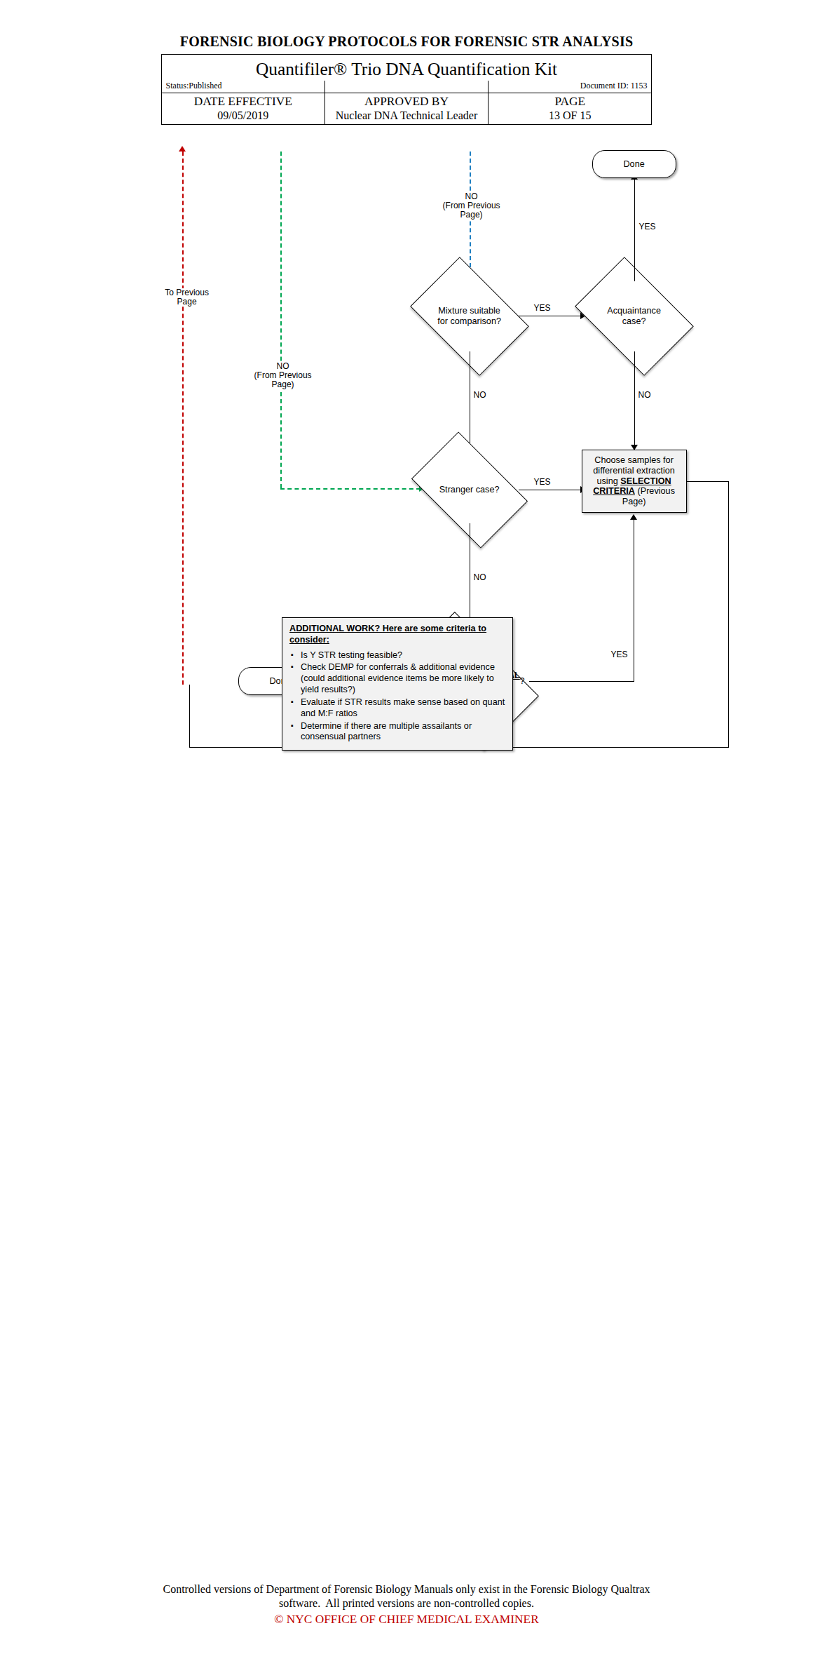FORENSIC BIOLOGY PROTOCOLS FOR FORENSIC STR ANALYSIS
| Quantifiler® Trio DNA Quantification Kit |
| Status:Published | | Document ID: 1153 |
| DATE EFFECTIVE 09/05/2019 | APPROVED BY Nuclear DNA Technical Leader | PAGE 13 OF 15 |
To Previous
Page
NO
(From Previous
Page)
NO
(From Previous
Page)
Mixture suitable
for comparison?
YES
Acquaintance
case?
YES
Done
NO
NO
Stranger case?
YES
Choose samples for
differential extraction
using SELECTION
CRITERIA (Previous
Page)
NO
Does the case warrant
ADDITIONAL WORK?
NO
Done
YES
ADDITIONAL WORK? Here are some criteria to consider:
Is Y STR testing feasible?
Check DEMP for conferrals & additional evidence (could additional evidence items be more likely to yield results?)
Evaluate if STR results make sense based on quant and M:F ratios
Determine if there are multiple assailants or consensual partners
Controlled versions of Department of Forensic Biology Manuals only exist in the Forensic Biology Qualtrax
software. All printed versions are non-controlled copies.
© NYC OFFICE OF CHIEF MEDICAL EXAMINER